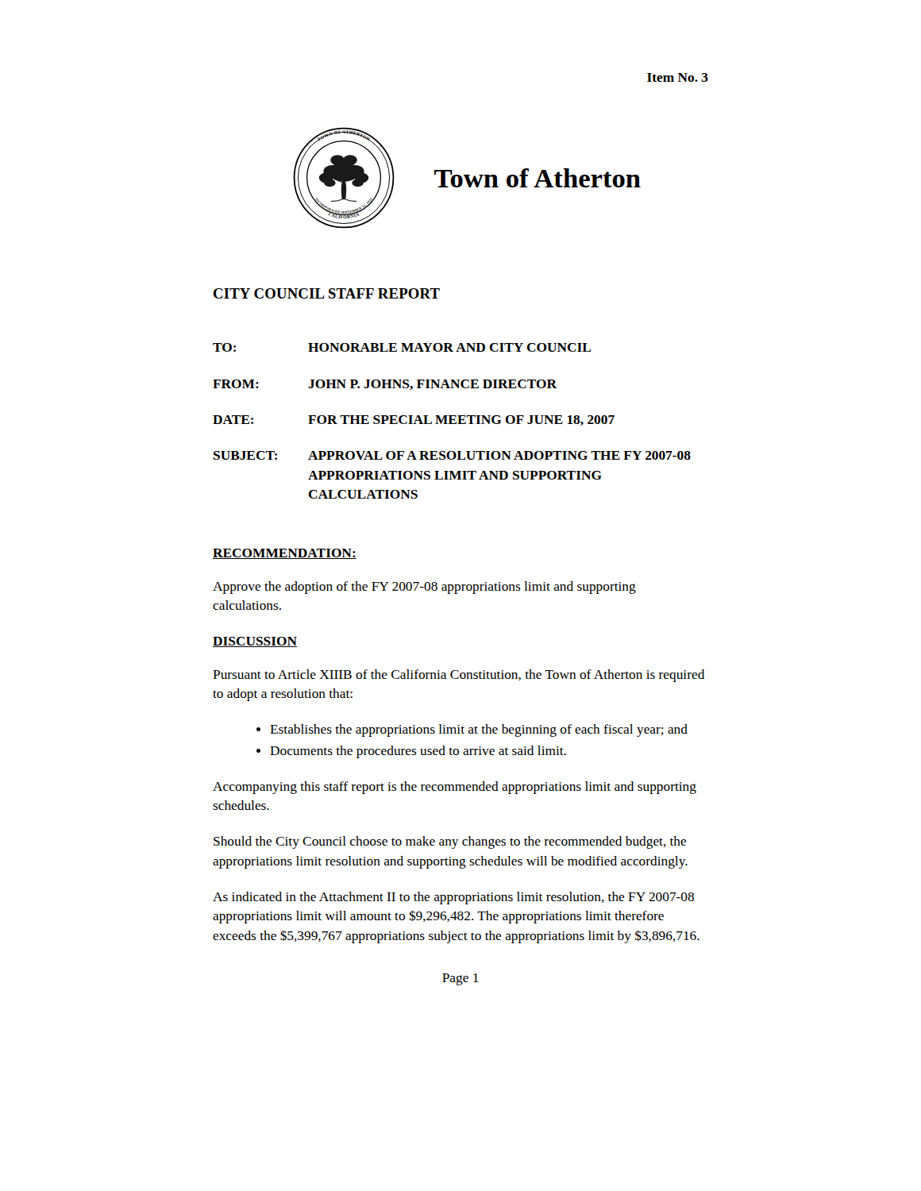Item No. 3
TOWN OF ATHERTON INCORPORATED SEPTEMBER 12, 1923 CALIFORNIA
Town of Atherton
CITY COUNCIL STAFF REPORT
| TO: | HONORABLE MAYOR AND CITY COUNCIL |
| FROM: | JOHN P. JOHNS, FINANCE DIRECTOR |
| DATE: | FOR THE SPECIAL MEETING OF JUNE 18, 2007 |
| SUBJECT: | APPROVAL OF A RESOLUTION ADOPTING THE FY 2007-08 APPROPRIATIONS LIMIT AND SUPPORTING CALCULATIONS |
RECOMMENDATION:
Approve the adoption of the FY 2007-08 appropriations limit and supporting calculations.
DISCUSSION
Pursuant to Article XIIIB of the California Constitution, the Town of Atherton is required to adopt a resolution that:
Establishes the appropriations limit at the beginning of each fiscal year; and
Documents the procedures used to arrive at said limit.
Accompanying this staff report is the recommended appropriations limit and supporting schedules.
Should the City Council choose to make any changes to the recommended budget, the appropriations limit resolution and supporting schedules will be modified accordingly.
As indicated in the Attachment II to the appropriations limit resolution, the FY 2007-08 appropriations limit will amount to $9,296,482. The appropriations limit therefore exceeds the $5,399,767 appropriations subject to the appropriations limit by $3,896,716.
Page 1